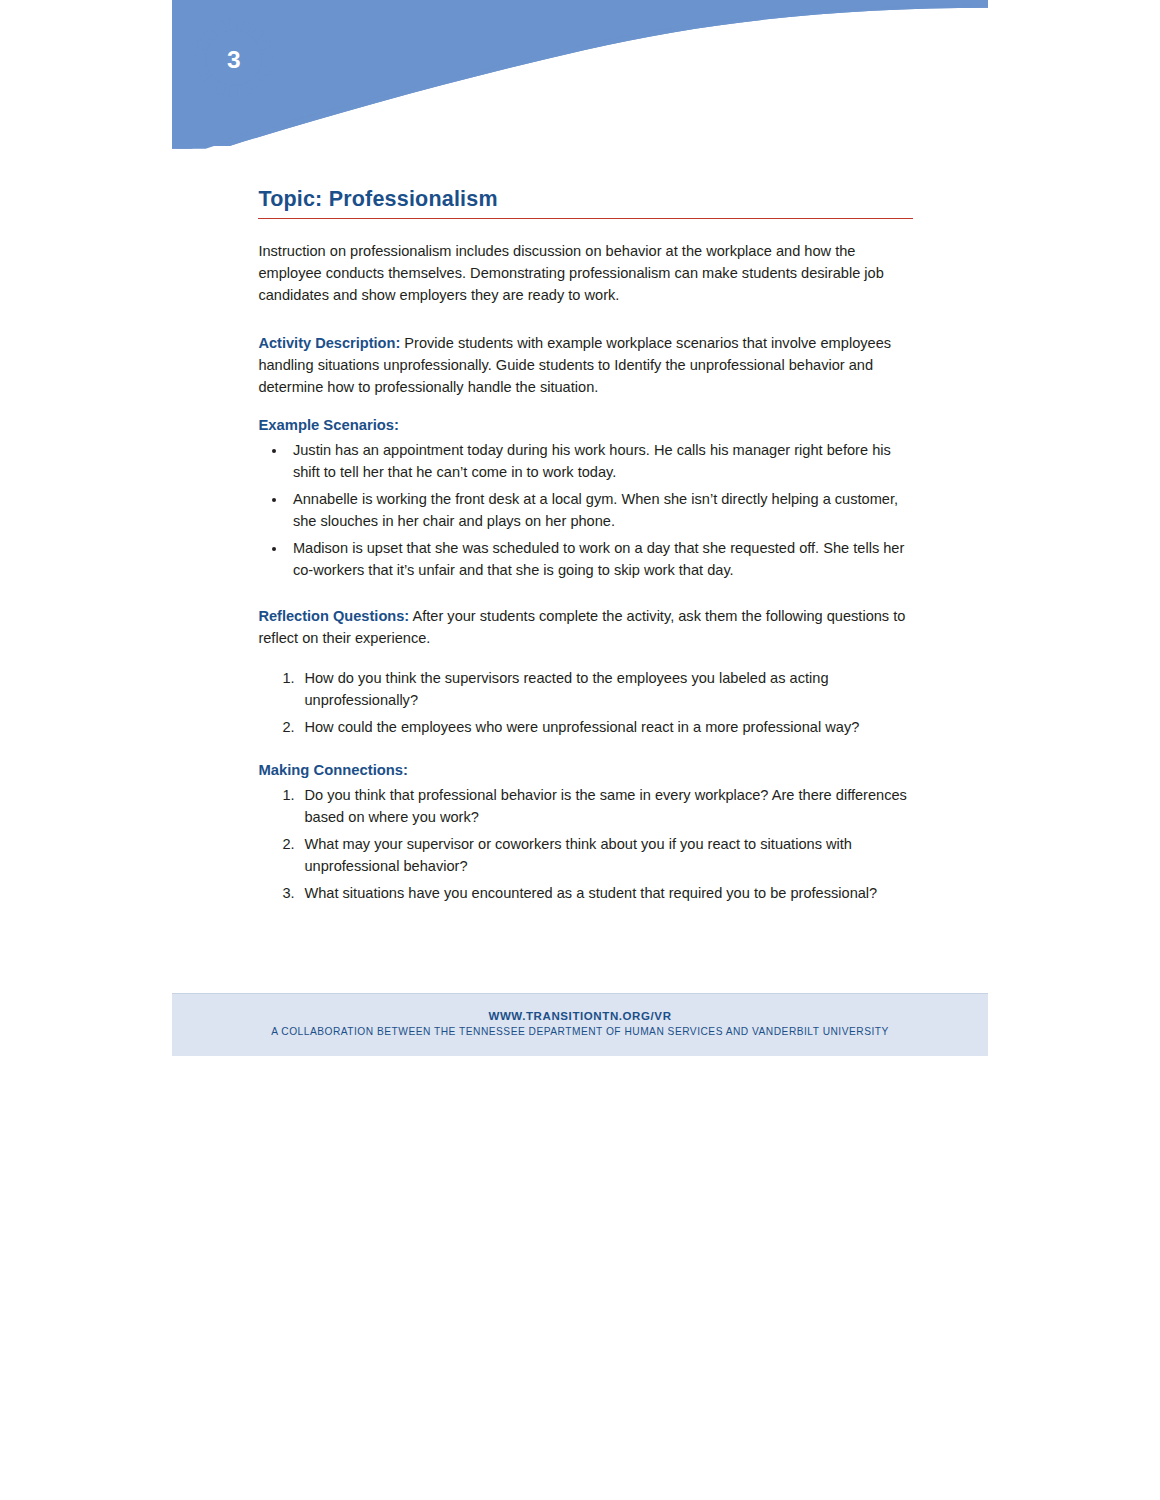3
Topic: Professionalism
Instruction on professionalism includes discussion on behavior at the workplace and how the employee conducts themselves. Demonstrating professionalism can make students desirable job candidates and show employers they are ready to work.
Activity Description: Provide students with example workplace scenarios that involve employees handling situations unprofessionally. Guide students to Identify the unprofessional behavior and determine how to professionally handle the situation.
Example Scenarios:
Justin has an appointment today during his work hours. He calls his manager right before his shift to tell her that he can’t come in to work today.
Annabelle is working the front desk at a local gym. When she isn’t directly helping a customer, she slouches in her chair and plays on her phone.
Madison is upset that she was scheduled to work on a day that she requested off. She tells her co-workers that it’s unfair and that she is going to skip work that day.
Reflection Questions: After your students complete the activity, ask them the following questions to reflect on their experience.
How do you think the supervisors reacted to the employees you labeled as acting unprofessionally?
How could the employees who were unprofessional react in a more professional way?
Making Connections:
Do you think that professional behavior is the same in every workplace? Are there differences based on where you work?
What may your supervisor or coworkers think about you if you react to situations with unprofessional behavior?
What situations have you encountered as a student that required you to be professional?
WWW.TRANSITIONTN.ORG/VR
A COLLABORATION BETWEEN THE TENNESSEE DEPARTMENT OF HUMAN SERVICES AND VANDERBILT UNIVERSITY